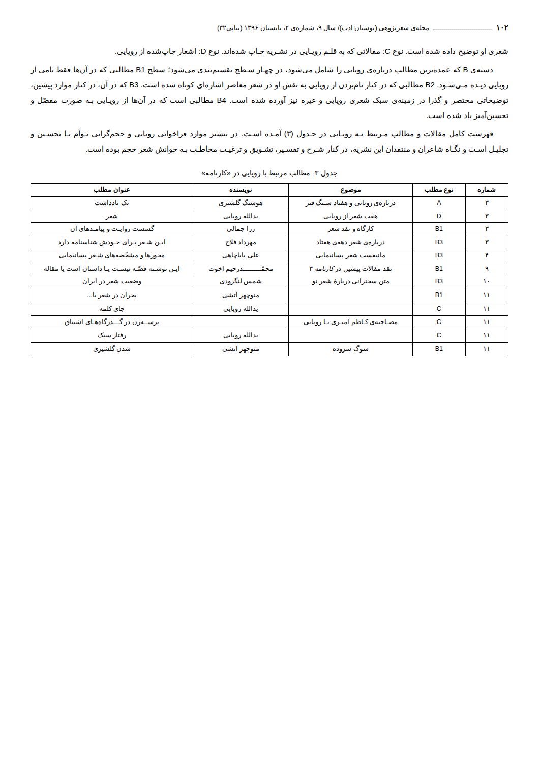۱۰۲ ـــــــــــــــــــــــــــــ مجله‌ی شعرپژوهی (بوستان ادب)/ سال ۹، شماره‌ی ۲، تابستان ۱۳۹۶ (پیاپی۳۲)
شعری او توضیح داده شده است. نوع C: مقالاتی که به قلـم رویـایی در نشـریه چـاپ شده‌اند. نوع D: اشعار چاپ‌شده از رویایی.
دسته‌ی B که عمده‌ترین مطالب درباره‌ی رویایی را شامل می‌شود، در چهـار سـطح تقسیم‌بندی می‌شود؛ سطح B1 مطالبی که در آن‌ها فقط نامی از رویایی دیـده مـی‌شـود. B2 مطالبی که در کنار نام‌بردن از رویایی به نقش او در شعر معاصر اشاره‌ای کوتاه شده است. B3 که در آن، در کنار موارد پیشین، توضیحاتی مختصر و گذرا در زمینه‌ی سبک شعری رویایی و غیره نیز آورده شده است. B4 مطالبی است که در آن‌ها از رویـایی بـه صورت مفصّل و تحسین‌آمیز یاد شده است.
فهرست کامل مقالات و مطالب مـرتبط بـه رویـایی در جـدول (۳) آمـده اسـت. در بیشتر موارد فراخوانی رویایی و حجم‌گرایی تـوأم بـا تحسـین و تجلیـل اسـت و نگـاه شاعران و منتقدان این نشریه، در کنار شـرح و تفسـیر، تشـویق و ترغیـب مخاطـب بـه خوانش شعر حجم بوده است.
جدول ۳- مطالب مرتبط با رویایی در «کارنامه»
| شماره | نوع مطلب | موضوع | نویسنده | عنوان مطلب |
| --- | --- | --- | --- | --- |
| ۳ | A | درباره‌ی رویایی و هفتاد سـنگ قبر | هوشنگ گلشیری | یک یادداشت |
| ۳ | D | هفت شعر از رویایی | یدالله رویایی | شعر |
| ۳ | B1 | کارگاه و نقد شعر | رزا جمالی | گسست روایـت و پیامـدهای آن |
| ۳ | B3 | درباره‌ی شعر دهه‌ی هفتاد | مهرداد فلاح | ایـن شـعر بـرای خـودش شناسنامه دارد |
| ۴ | B3 | مانیفست شعر پسانیمایی | علی باباچاهی | محورها و مشخّصه‌های شـعر پسانیمایی |
| ۹ | B1 | نقد مقالات پیشین در کارنامه ۳ | محمّـــــــــدرحیم اخوت | ایـن نوشـته قصّـه نیسـت یـا داستان است یا مقاله |
| ۱۰ | B3 | متن سخنرانی دربارۀ شعر نو | شمس لنگرودی | وضعیت شعر در ایران |
| ۱۱ | B1 | | منوچهر آتشی | بحران در شعر یا... |
| ۱۱ | C | | یدالله رویایی | جای کلمه |
| ۱۱ | C | مصـاحبه‌ی کـاظم امیـری بـا رویایی | | پرســه‌زن در گـــذرگاه‌هـای اشتیاق |
| ۱۱ | C | | یدالله رویایی | رفتار سبک |
| ۱۱ | B1 | سوگ سروده | منوچهر آتشی | شدن گلشیری |